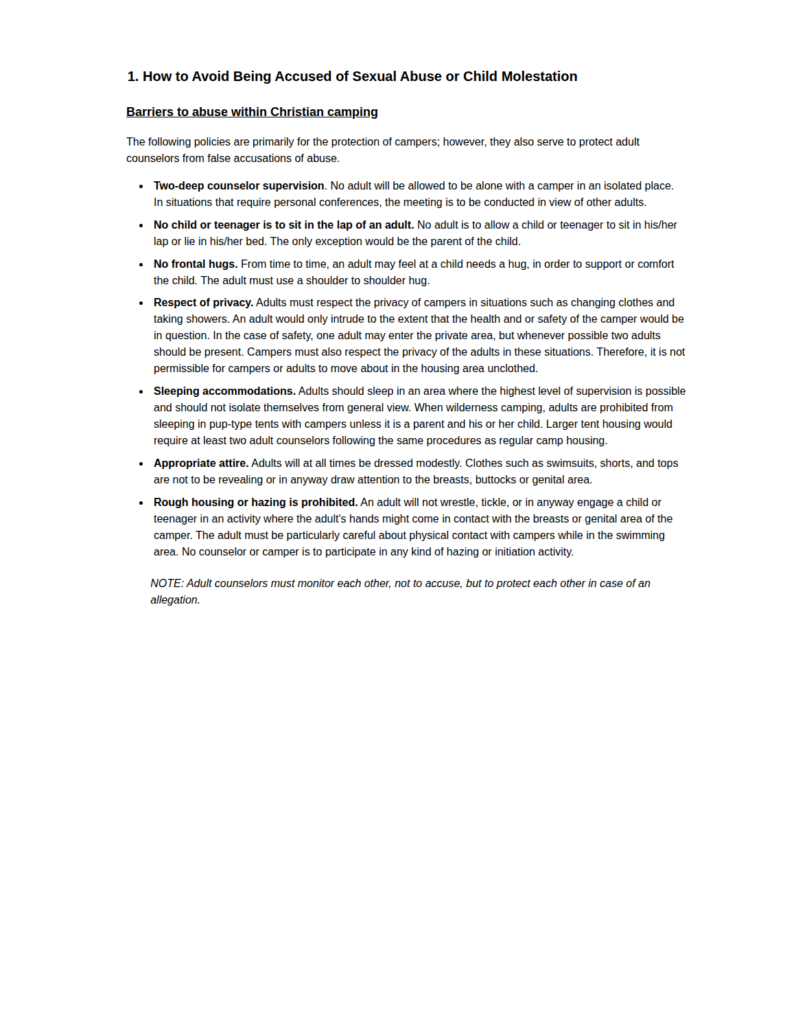How to Avoid Being Accused of Sexual Abuse or Child Molestation
Barriers to abuse within Christian camping
The following policies are primarily for the protection of campers; however, they also serve to protect adult counselors from false accusations of abuse.
Two-deep counselor supervision. No adult will be allowed to be alone with a camper in an isolated place. In situations that require personal conferences, the meeting is to be conducted in view of other adults.
No child or teenager is to sit in the lap of an adult. No adult is to allow a child or teenager to sit in his/her lap or lie in his/her bed. The only exception would be the parent of the child.
No frontal hugs. From time to time, an adult may feel at a child needs a hug, in order to support or comfort the child. The adult must use a shoulder to shoulder hug.
Respect of privacy. Adults must respect the privacy of campers in situations such as changing clothes and taking showers. An adult would only intrude to the extent that the health and or safety of the camper would be in question. In the case of safety, one adult may enter the private area, but whenever possible two adults should be present. Campers must also respect the privacy of the adults in these situations. Therefore, it is not permissible for campers or adults to move about in the housing area unclothed.
Sleeping accommodations. Adults should sleep in an area where the highest level of supervision is possible and should not isolate themselves from general view. When wilderness camping, adults are prohibited from sleeping in pup-type tents with campers unless it is a parent and his or her child. Larger tent housing would require at least two adult counselors following the same procedures as regular camp housing.
Appropriate attire. Adults will at all times be dressed modestly. Clothes such as swimsuits, shorts, and tops are not to be revealing or in anyway draw attention to the breasts, buttocks or genital area.
Rough housing or hazing is prohibited. An adult will not wrestle, tickle, or in anyway engage a child or teenager in an activity where the adult's hands might come in contact with the breasts or genital area of the camper. The adult must be particularly careful about physical contact with campers while in the swimming area. No counselor or camper is to participate in any kind of hazing or initiation activity.
NOTE: Adult counselors must monitor each other, not to accuse, but to protect each other in case of an allegation.